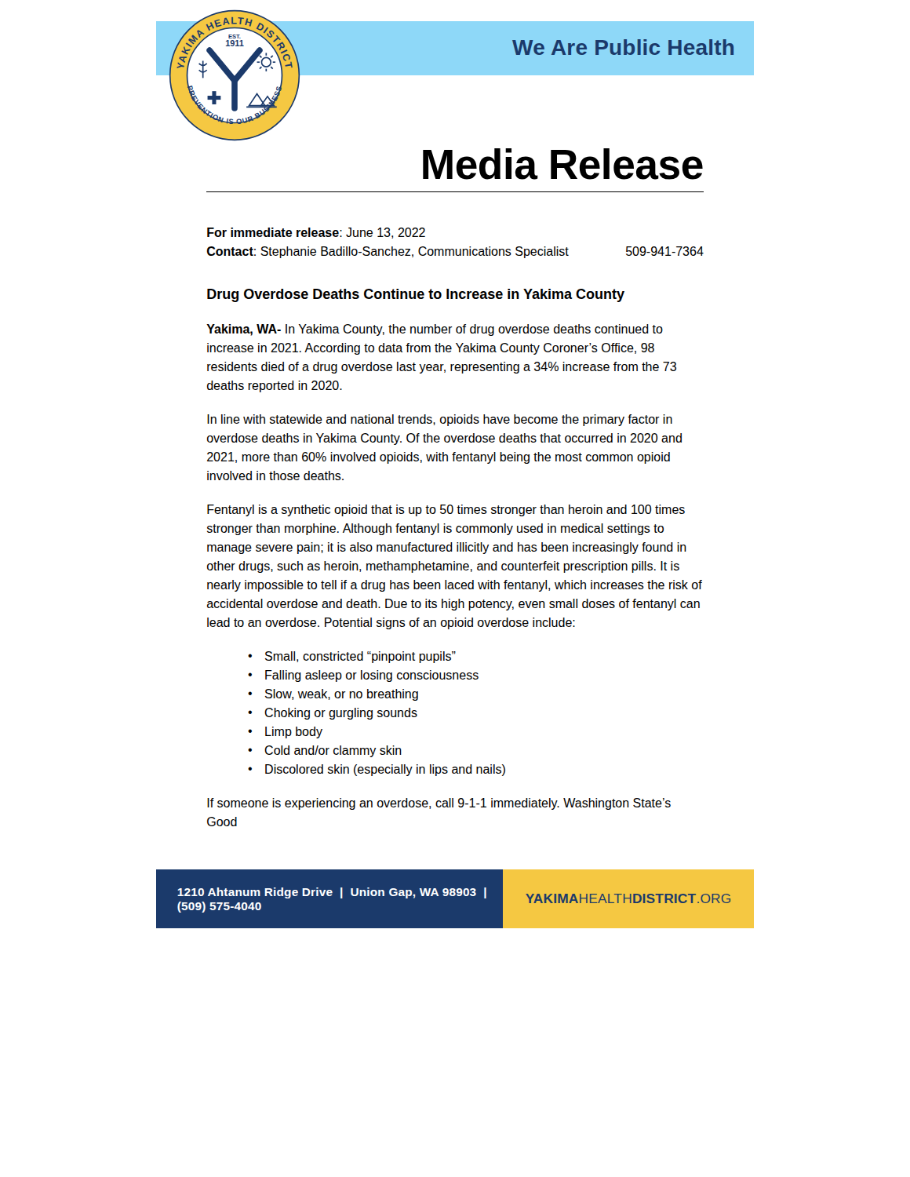We Are Public Health
Yakima Health District Seal YAKIMA HEALTH DISTRICT PREVENTION IS OUR BUSINESS EST. 1911
Media Release
For immediate release: June 13, 2022
Contact: Stephanie Badillo-Sanchez, Communications Specialist 509-941-7364
Drug Overdose Deaths Continue to Increase in Yakima County
Yakima, WA- In Yakima County, the number of drug overdose deaths continued to increase in 2021. According to data from the Yakima County Coroner’s Office, 98 residents died of a drug overdose last year, representing a 34% increase from the 73 deaths reported in 2020.
In line with statewide and national trends, opioids have become the primary factor in overdose deaths in Yakima County. Of the overdose deaths that occurred in 2020 and 2021, more than 60% involved opioids, with fentanyl being the most common opioid involved in those deaths.
Fentanyl is a synthetic opioid that is up to 50 times stronger than heroin and 100 times stronger than morphine. Although fentanyl is commonly used in medical settings to manage severe pain; it is also manufactured illicitly and has been increasingly found in other drugs, such as heroin, methamphetamine, and counterfeit prescription pills. It is nearly impossible to tell if a drug has been laced with fentanyl, which increases the risk of accidental overdose and death. Due to its high potency, even small doses of fentanyl can lead to an overdose. Potential signs of an opioid overdose include:
Small, constricted “pinpoint pupils”
Falling asleep or losing consciousness
Slow, weak, or no breathing
Choking or gurgling sounds
Limp body
Cold and/or clammy skin
Discolored skin (especially in lips and nails)
If someone is experiencing an overdose, call 9-1-1 immediately. Washington State’s Good
1210 Ahtanum Ridge Drive | Union Gap, WA 98903 | (509) 575-4040
YAKIMA HEALTH DISTRICT.ORG